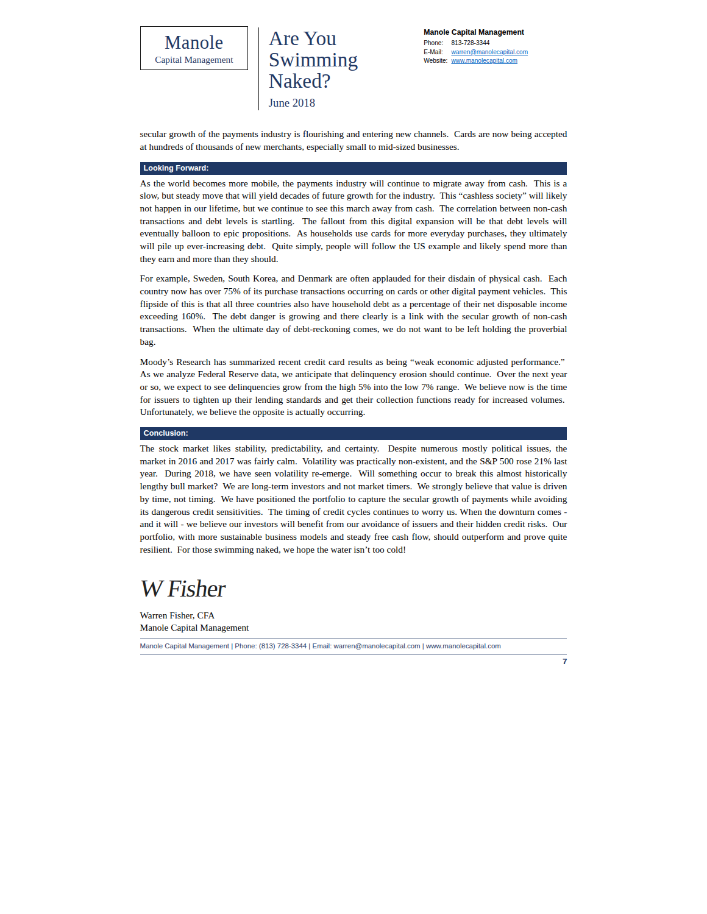Manole Capital Management
Are You Swimming Naked?
June 2018
Manole Capital Management
| Phone: | 813-728-3344 |
| E-Mail: | warren@manolecapital.com |
| Website: | www.manolecapital.com |
secular growth of the payments industry is flourishing and entering new channels. Cards are now being accepted at hundreds of thousands of new merchants, especially small to mid-sized businesses.
Looking Forward:
As the world becomes more mobile, the payments industry will continue to migrate away from cash. This is a slow, but steady move that will yield decades of future growth for the industry. This “cashless society” will likely not happen in our lifetime, but we continue to see this march away from cash. The correlation between non-cash transactions and debt levels is startling. The fallout from this digital expansion will be that debt levels will eventually balloon to epic propositions. As households use cards for more everyday purchases, they ultimately will pile up ever-increasing debt. Quite simply, people will follow the US example and likely spend more than they earn and more than they should.
For example, Sweden, South Korea, and Denmark are often applauded for their disdain of physical cash. Each country now has over 75% of its purchase transactions occurring on cards or other digital payment vehicles. This flipside of this is that all three countries also have household debt as a percentage of their net disposable income exceeding 160%. The debt danger is growing and there clearly is a link with the secular growth of non-cash transactions. When the ultimate day of debt-reckoning comes, we do not want to be left holding the proverbial bag.
Moody’s Research has summarized recent credit card results as being “weak economic adjusted performance.” As we analyze Federal Reserve data, we anticipate that delinquency erosion should continue. Over the next year or so, we expect to see delinquencies grow from the high 5% into the low 7% range. We believe now is the time for issuers to tighten up their lending standards and get their collection functions ready for increased volumes. Unfortunately, we believe the opposite is actually occurring.
Conclusion:
The stock market likes stability, predictability, and certainty. Despite numerous mostly political issues, the market in 2016 and 2017 was fairly calm. Volatility was practically non-existent, and the S&P 500 rose 21% last year. During 2018, we have seen volatility re-emerge. Will something occur to break this almost historically lengthy bull market? We are long-term investors and not market timers. We strongly believe that value is driven by time, not timing. We have positioned the portfolio to capture the secular growth of payments while avoiding its dangerous credit sensitivities. The timing of credit cycles continues to worry us. When the downturn comes - and it will - we believe our investors will benefit from our avoidance of issuers and their hidden credit risks. Our portfolio, with more sustainable business models and steady free cash flow, should outperform and prove quite resilient. For those swimming naked, we hope the water isn’t too cold!
W Fisher
Warren Fisher, CFA
Manole Capital Management
Manole Capital Management | Phone: (813) 728-3344 | Email: warren@manolecapital.com | www.manolecapital.com
7